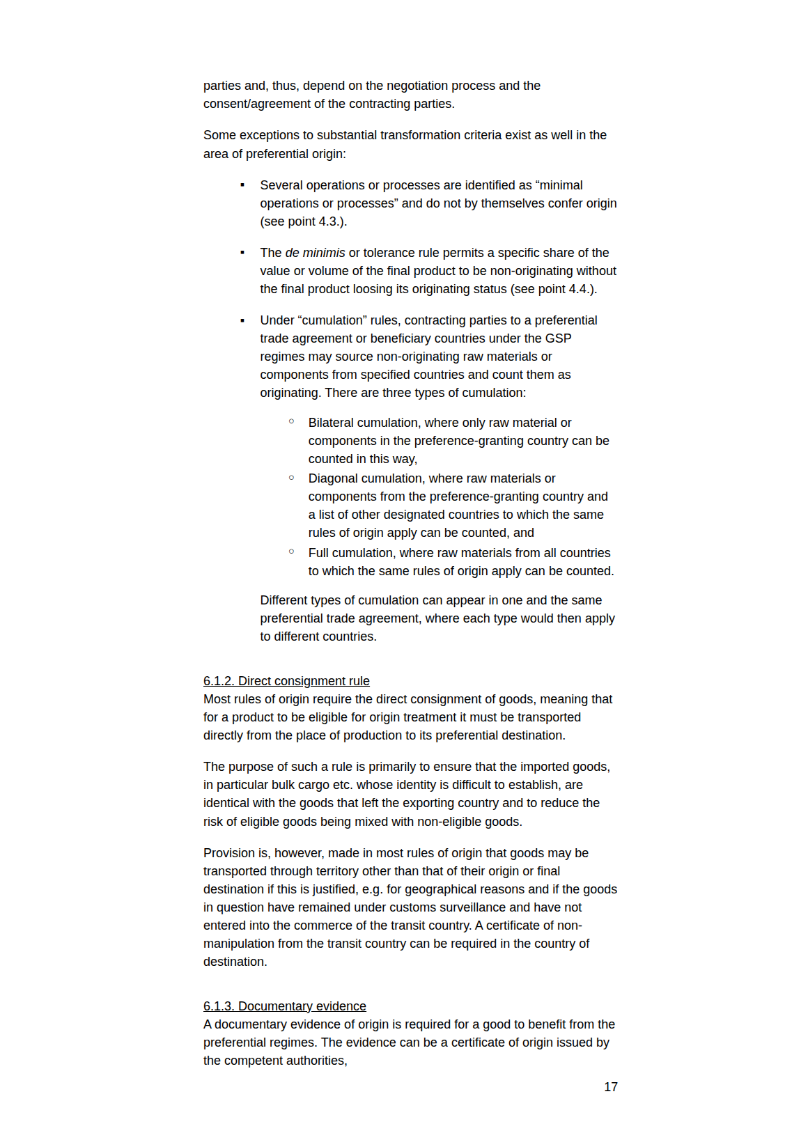parties and, thus, depend on the negotiation process and the consent/agreement of the contracting parties.
Some exceptions to substantial transformation criteria exist as well in the area of preferential origin:
Several operations or processes are identified as “minimal operations or processes” and do not by themselves confer origin (see point 4.3.).
The de minimis or tolerance rule permits a specific share of the value or volume of the final product to be non-originating without the final product loosing its originating status (see point 4.4.).
Under “cumulation” rules, contracting parties to a preferential trade agreement or beneficiary countries under the GSP regimes may source non-originating raw materials or components from specified countries and count them as originating. There are three types of cumulation:
Bilateral cumulation, where only raw material or components in the preference-granting country can be counted in this way,
Diagonal cumulation, where raw materials or components from the preference-granting country and a list of other designated countries to which the same rules of origin apply can be counted, and
Full cumulation, where raw materials from all countries to which the same rules of origin apply can be counted.
Different types of cumulation can appear in one and the same preferential trade agreement, where each type would then apply to different countries.
6.1.2. Direct consignment rule
Most rules of origin require the direct consignment of goods, meaning that for a product to be eligible for origin treatment it must be transported directly from the place of production to its preferential destination.
The purpose of such a rule is primarily to ensure that the imported goods, in particular bulk cargo etc. whose identity is difficult to establish, are identical with the goods that left the exporting country and to reduce the risk of eligible goods being mixed with non-eligible goods.
Provision is, however, made in most rules of origin that goods may be transported through territory other than that of their origin or final destination if this is justified, e.g. for geographical reasons and if the goods in question have remained under customs surveillance and have not entered into the commerce of the transit country. A certificate of non-manipulation from the transit country can be required in the country of destination.
6.1.3. Documentary evidence
A documentary evidence of origin is required for a good to benefit from the preferential regimes. The evidence can be a certificate of origin issued by the competent authorities,
17